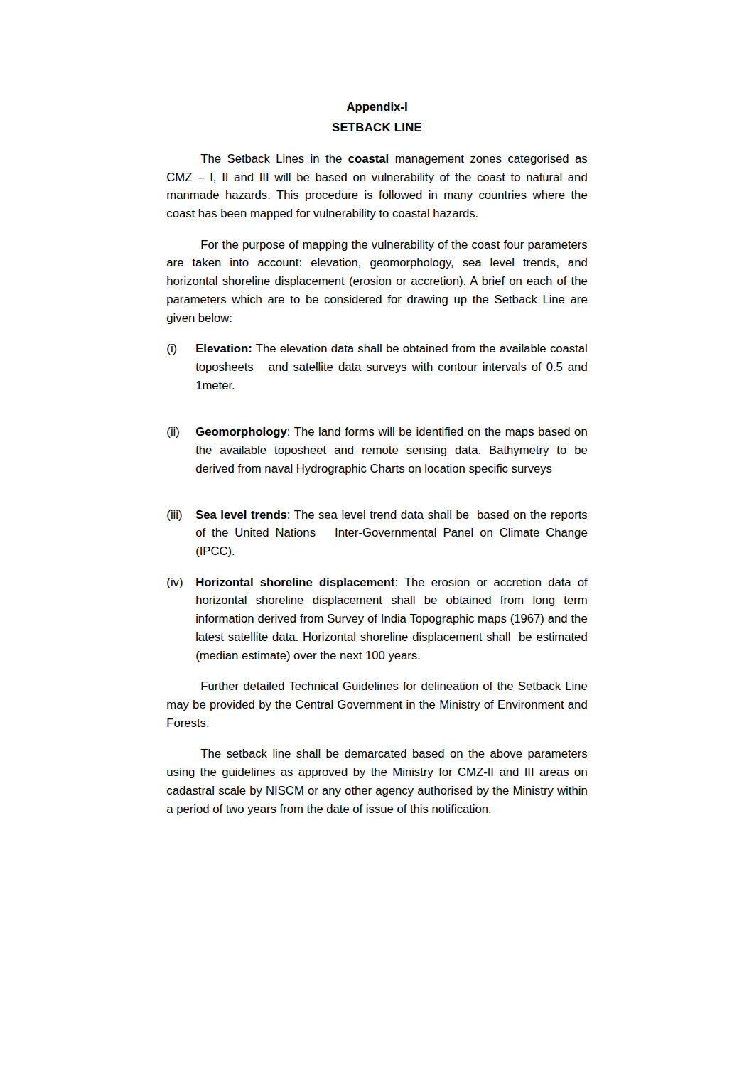Appendix-I
SETBACK LINE
The Setback Lines in the coastal management zones categorised as CMZ – I, II and III will be based on vulnerability of the coast to natural and manmade hazards. This procedure is followed in many countries where the coast has been mapped for vulnerability to coastal hazards.
For the purpose of mapping the vulnerability of the coast four parameters are taken into account: elevation, geomorphology, sea level trends, and horizontal shoreline displacement (erosion or accretion). A brief on each of the parameters which are to be considered for drawing up the Setback Line are given below:
(i) Elevation: The elevation data shall be obtained from the available coastal toposheets and satellite data surveys with contour intervals of 0.5 and 1meter.
(ii) Geomorphology: The land forms will be identified on the maps based on the available toposheet and remote sensing data. Bathymetry to be derived from naval Hydrographic Charts on location specific surveys
(iii) Sea level trends: The sea level trend data shall be based on the reports of the United Nations Inter-Governmental Panel on Climate Change (IPCC).
(iv) Horizontal shoreline displacement: The erosion or accretion data of horizontal shoreline displacement shall be obtained from long term information derived from Survey of India Topographic maps (1967) and the latest satellite data. Horizontal shoreline displacement shall be estimated (median estimate) over the next 100 years.
Further detailed Technical Guidelines for delineation of the Setback Line may be provided by the Central Government in the Ministry of Environment and Forests.
The setback line shall be demarcated based on the above parameters using the guidelines as approved by the Ministry for CMZ-II and III areas on cadastral scale by NISCM or any other agency authorised by the Ministry within a period of two years from the date of issue of this notification.